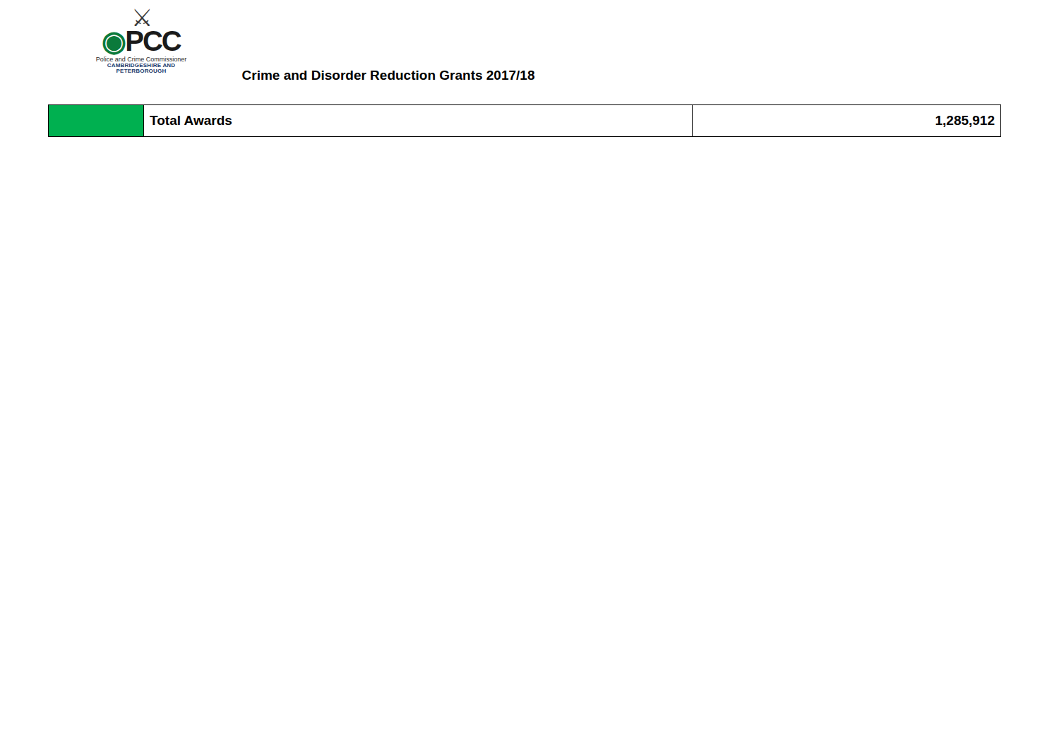⚔
◉PCC
Police and Crime Commissioner
CAMBRIDGESHIRE AND PETERBOROUGH
Crime and Disorder Reduction Grants 2017/18
| | Total Awards | 1,285,912 |